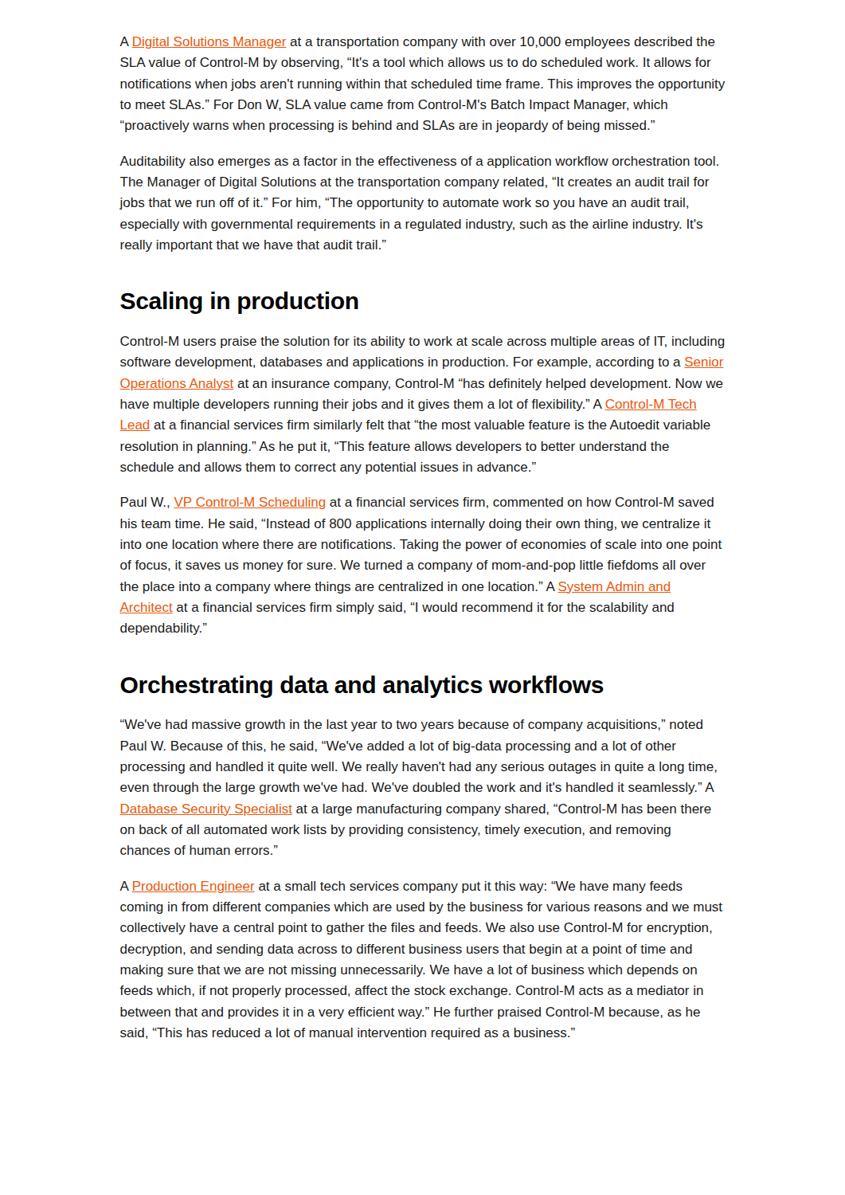A Digital Solutions Manager at a transportation company with over 10,000 employees described the SLA value of Control-M by observing, “It's a tool which allows us to do scheduled work. It allows for notifications when jobs aren't running within that scheduled time frame. This improves the opportunity to meet SLAs.” For Don W, SLA value came from Control-M's Batch Impact Manager, which “proactively warns when processing is behind and SLAs are in jeopardy of being missed.”
Auditability also emerges as a factor in the effectiveness of a application workflow orchestration tool. The Manager of Digital Solutions at the transportation company related, “It creates an audit trail for jobs that we run off of it.” For him, “The opportunity to automate work so you have an audit trail, especially with governmental requirements in a regulated industry, such as the airline industry. It's really important that we have that audit trail.”
Scaling in production
Control-M users praise the solution for its ability to work at scale across multiple areas of IT, including software development, databases and applications in production. For example, according to a Senior Operations Analyst at an insurance company, Control-M “has definitely helped development. Now we have multiple developers running their jobs and it gives them a lot of flexibility.” A Control-M Tech Lead at a financial services firm similarly felt that “the most valuable feature is the Autoedit variable resolution in planning.” As he put it, “This feature allows developers to better understand the schedule and allows them to correct any potential issues in advance.”
Paul W., VP Control-M Scheduling at a financial services firm, commented on how Control-M saved his team time. He said, “Instead of 800 applications internally doing their own thing, we centralize it into one location where there are notifications. Taking the power of economies of scale into one point of focus, it saves us money for sure. We turned a company of mom-and-pop little fiefdoms all over the place into a company where things are centralized in one location.” A System Admin and Architect at a financial services firm simply said, “I would recommend it for the scalability and dependability.”
Orchestrating data and analytics workflows
“We've had massive growth in the last year to two years because of company acquisitions,” noted Paul W. Because of this, he said, “We've added a lot of big-data processing and a lot of other processing and handled it quite well. We really haven't had any serious outages in quite a long time, even through the large growth we've had. We've doubled the work and it's handled it seamlessly.” A Database Security Specialist at a large manufacturing company shared, “Control-M has been there on back of all automated work lists by providing consistency, timely execution, and removing chances of human errors.”
A Production Engineer at a small tech services company put it this way: “We have many feeds coming in from different companies which are used by the business for various reasons and we must collectively have a central point to gather the files and feeds. We also use Control-M for encryption, decryption, and sending data across to different business users that begin at a point of time and making sure that we are not missing unnecessarily. We have a lot of business which depends on feeds which, if not properly processed, affect the stock exchange. Control-M acts as a mediator in between that and provides it in a very efficient way.” He further praised Control-M because, as he said, “This has reduced a lot of manual intervention required as a business.”